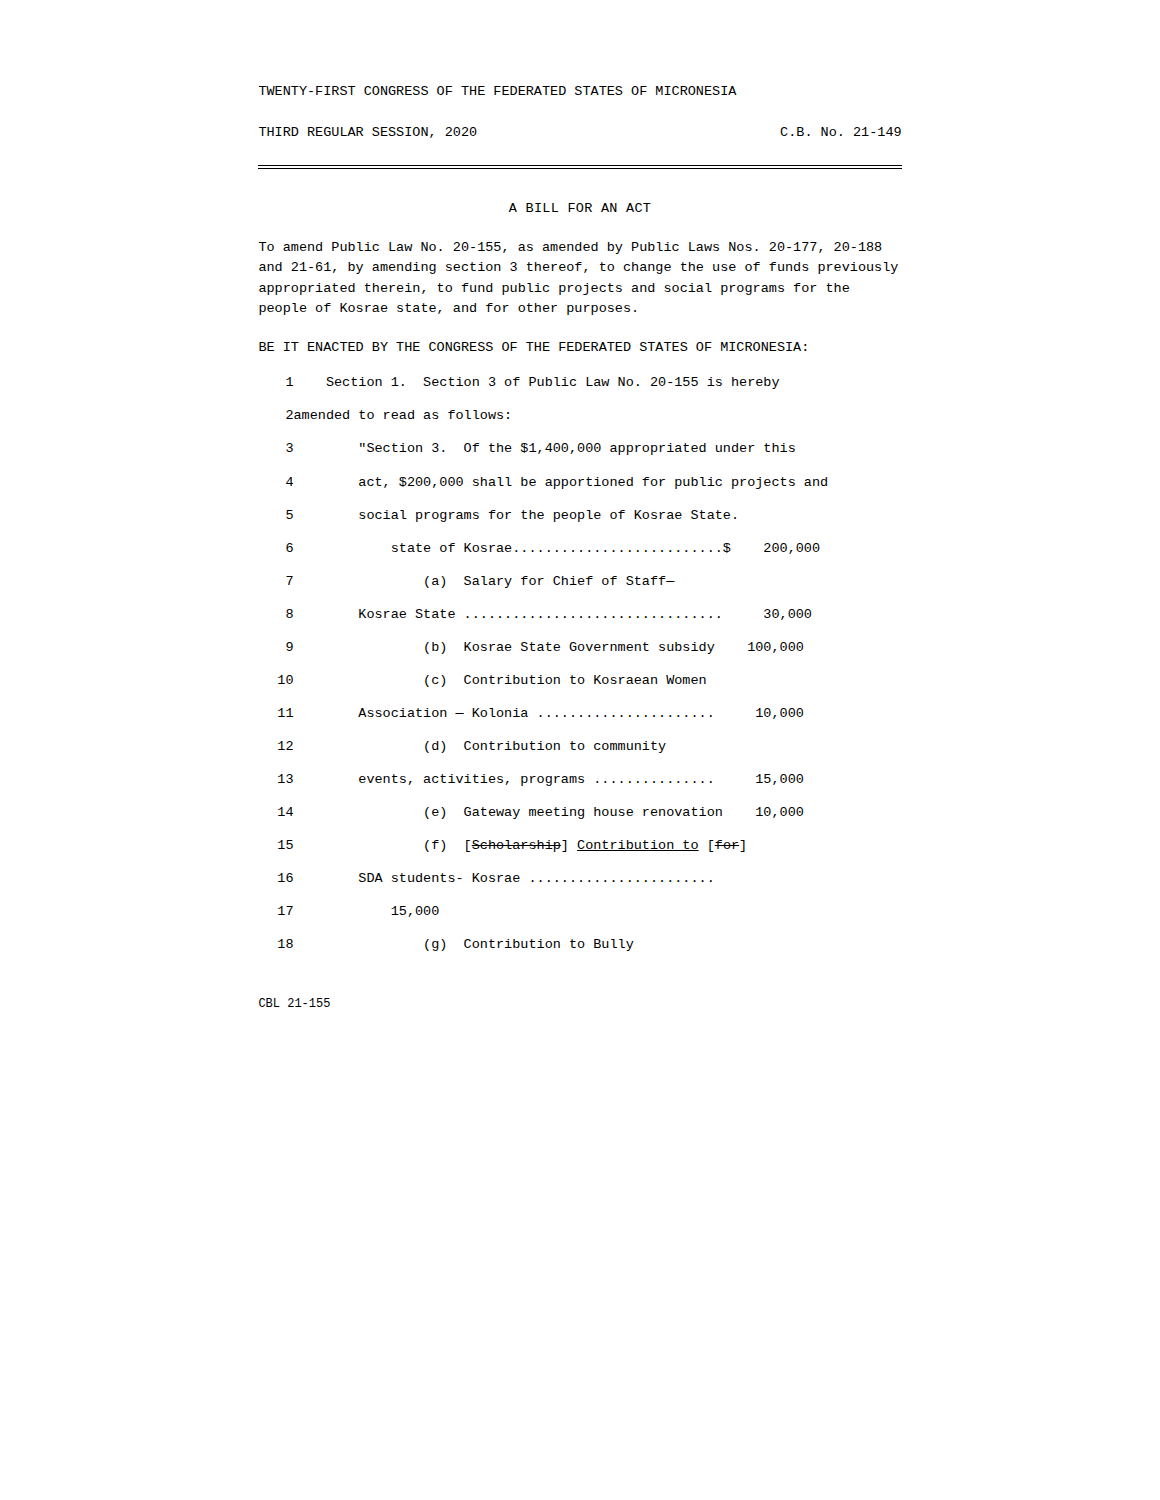TWENTY-FIRST CONGRESS OF THE FEDERATED STATES OF MICRONESIA
THIRD REGULAR SESSION, 2020 C.B. No. 21-149
A BILL FOR AN ACT
To amend Public Law No. 20-155, as amended by Public Laws Nos. 20-177, 20-188 and 21-61, by amending section 3 thereof, to change the use of funds previously appropriated therein, to fund public projects and social programs for the people of Kosrae state, and for other purposes.
BE IT ENACTED BY THE CONGRESS OF THE FEDERATED STATES OF MICRONESIA:
| 1 | Section 1. Section 3 of Public Law No. 20-155 is hereby |
| 2 | amended to read as follows: |
| 3 | "Section 3. Of the $1,400,000 appropriated under this |
| 4 | act, $200,000 shall be apportioned for public projects and |
| 5 | social programs for the people of Kosrae State. |
| 6 | state of Kosrae..........................$ 200,000 |
| 7 | (a) Salary for Chief of Staff— |
| 8 | Kosrae State ................................ 30,000 |
| 9 | (b) Kosrae State Government subsidy 100,000 |
| 10 | (c) Contribution to Kosraean Women |
| 11 | Association — Kolonia ...................... 10,000 |
| 12 | (d) Contribution to community |
| 13 | events, activities, programs ............... 15,000 |
| 14 | (e) Gateway meeting house renovation 10,000 |
| 15 | (f) [ Scholarship ] Contribution to [ for ] |
| 16 | SDA students- Kosrae ....................... |
| 17 | 15,000 |
| 18 | (g) Contribution to Bully |
CBL 21-155